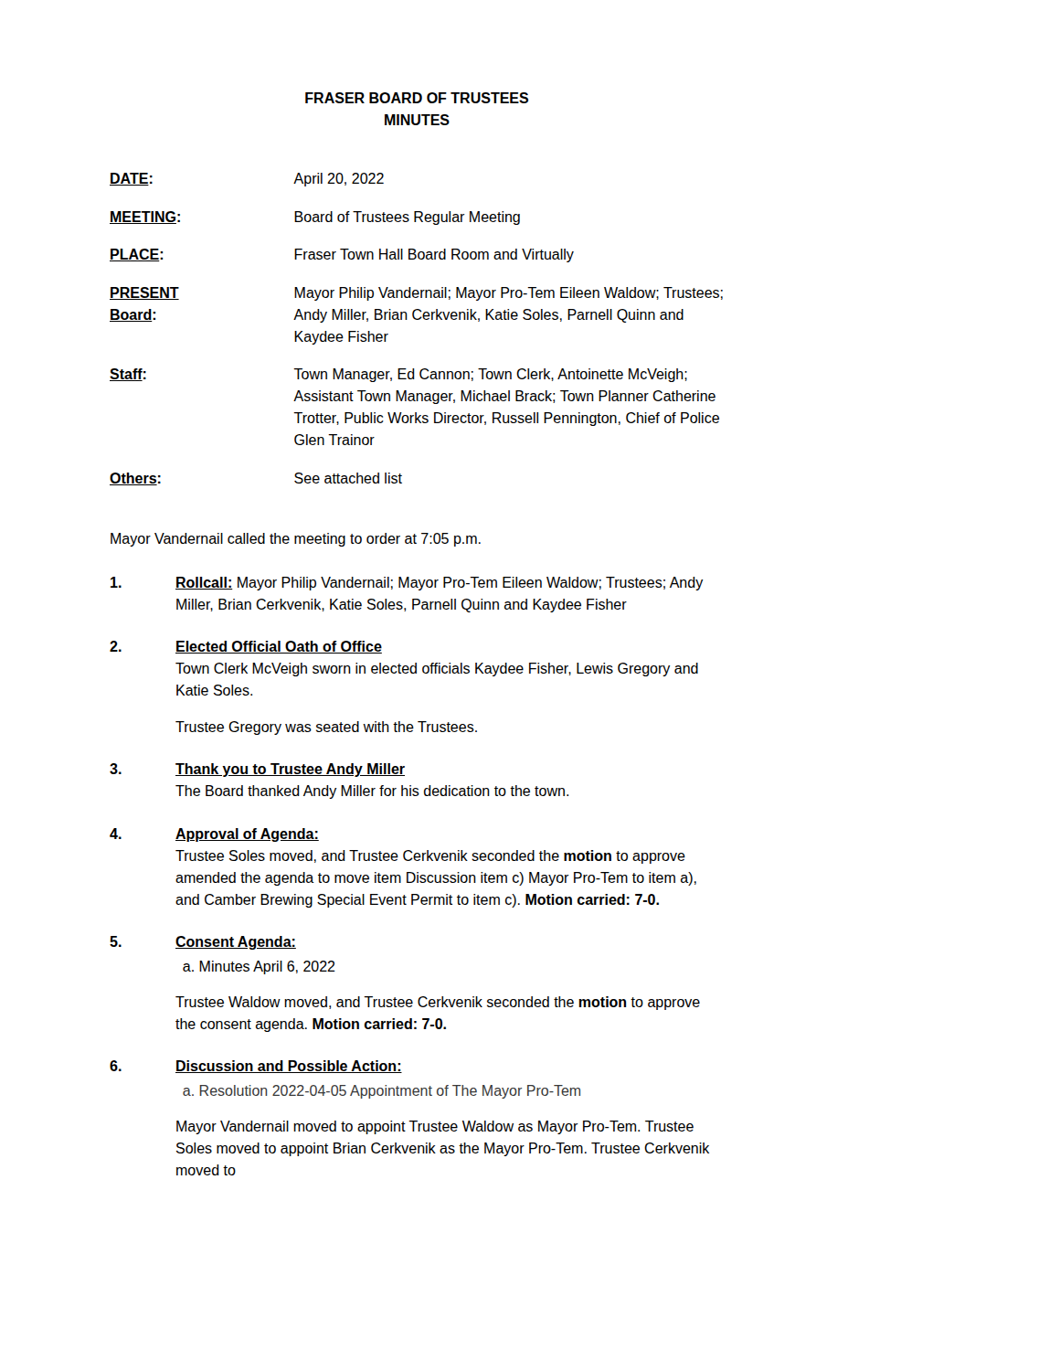FRASER BOARD OF TRUSTEES
MINUTES
| DATE : | April 20, 2022 |
| MEETING : | Board of Trustees Regular Meeting |
| PLACE : | Fraser Town Hall Board Room and Virtually |
| PRESENT Board : | Mayor Philip Vandernail; Mayor Pro-Tem Eileen Waldow; Trustees; Andy Miller, Brian Cerkvenik, Katie Soles, Parnell Quinn and Kaydee Fisher |
| Staff : | Town Manager, Ed Cannon; Town Clerk, Antoinette McVeigh; Assistant Town Manager, Michael Brack; Town Planner Catherine Trotter, Public Works Director, Russell Pennington, Chief of Police Glen Trainor |
| Others : | See attached list |
Mayor Vandernail called the meeting to order at 7:05 p.m.
Rollcall: Mayor Philip Vandernail; Mayor Pro-Tem Eileen Waldow; Trustees; Andy Miller, Brian Cerkvenik, Katie Soles, Parnell Quinn and Kaydee Fisher
Elected Official Oath of Office
Town Clerk McVeigh sworn in elected officials Kaydee Fisher, Lewis Gregory and Katie Soles.
Trustee Gregory was seated with the Trustees.
Thank you to Trustee Andy Miller
The Board thanked Andy Miller for his dedication to the town.
Approval of Agenda:
Trustee Soles moved, and Trustee Cerkvenik seconded the motion to approve amended the agenda to move item Discussion item c) Mayor Pro-Tem to item a), and Camber Brewing Special Event Permit to item c). Motion carried: 7-0.
Consent Agenda:
Minutes April 6, 2022
Trustee Waldow moved, and Trustee Cerkvenik seconded the motion to approve the consent agenda. Motion carried: 7-0.
Discussion and Possible Action:
Resolution 2022-04-05 Appointment of The Mayor Pro-Tem
Mayor Vandernail moved to appoint Trustee Waldow as Mayor Pro-Tem. Trustee Soles moved to appoint Brian Cerkvenik as the Mayor Pro-Tem. Trustee Cerkvenik moved to